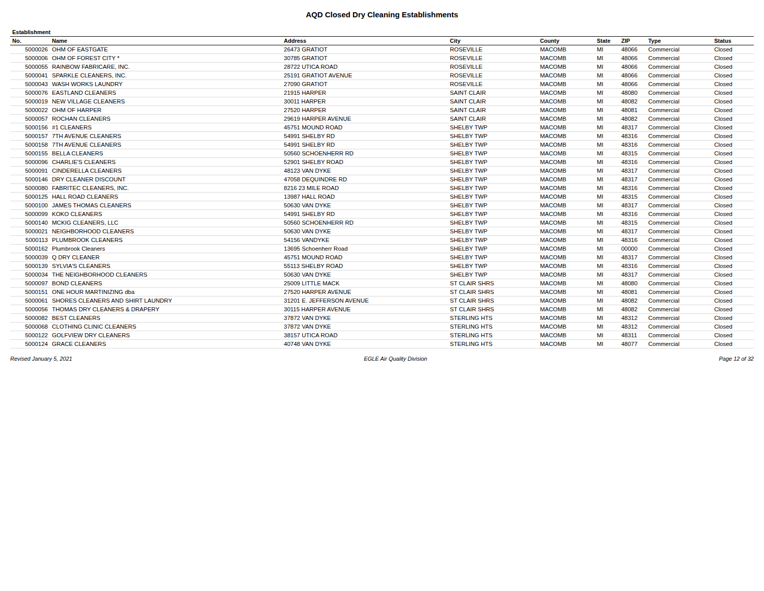AQD Closed Dry Cleaning Establishments
| Establishment | | | | | | | |
| --- | --- | --- | --- | --- | --- | --- | --- |
| No. | Name | Address | City | County | State | ZIP | Type | Status |
| 5000026 | OHM OF EASTGATE | 26473 GRATIOT | ROSEVILLE | MACOMB | MI | 48066 | Commercial | Closed |
| 5000006 | OHM OF FOREST CITY * | 30785 GRATIOT | ROSEVILLE | MACOMB | MI | 48066 | Commercial | Closed |
| 5000055 | RAINBOW FABRICARE, INC. | 28722 UTICA ROAD | ROSEVILLE | MACOMB | MI | 48066 | Commercial | Closed |
| 5000041 | SPARKLE CLEANERS, INC. | 25191 GRATIOT AVENUE | ROSEVILLE | MACOMB | MI | 48066 | Commercial | Closed |
| 5000043 | WASH WORKS LAUNDRY | 27090 GRATIOT | ROSEVILLE | MACOMB | MI | 48066 | Commercial | Closed |
| 5000076 | EASTLAND CLEANERS | 21915 HARPER | SAINT CLAIR | MACOMB | MI | 48080 | Commercial | Closed |
| 5000019 | NEW VILLAGE CLEANERS | 30011 HARPER | SAINT CLAIR | MACOMB | MI | 48082 | Commercial | Closed |
| 5000022 | OHM OF HARPER | 27520 HARPER | SAINT CLAIR | MACOMB | MI | 48081 | Commercial | Closed |
| 5000057 | ROCHAN CLEANERS | 29619 HARPER AVENUE | SAINT CLAIR | MACOMB | MI | 48082 | Commercial | Closed |
| 5000156 | #1 CLEANERS | 45751 MOUND ROAD | SHELBY TWP | MACOMB | MI | 48317 | Commercial | Closed |
| 5000157 | 7TH AVENUE CLEANERS | 54991 SHELBY RD | SHELBY TWP | MACOMB | MI | 48316 | Commercial | Closed |
| 5000158 | 7TH AVENUE CLEANERS | 54991 SHELBY RD | SHELBY TWP | MACOMB | MI | 48316 | Commercial | Closed |
| 5000155 | BELLA CLEANERS | 50560 SCHOENHERR RD | SHELBY TWP | MACOMB | MI | 48315 | Commercial | Closed |
| 5000096 | CHARLIE'S CLEANERS | 52901 SHELBY ROAD | SHELBY TWP | MACOMB | MI | 48316 | Commercial | Closed |
| 5000091 | CINDERELLA CLEANERS | 48123 VAN DYKE | SHELBY TWP | MACOMB | MI | 48317 | Commercial | Closed |
| 5000146 | DRY CLEANER DISCOUNT | 47058 DEQUINDRE RD | SHELBY TWP | MACOMB | MI | 48317 | Commercial | Closed |
| 5000080 | FABRITEC CLEANERS, INC. | 8216 23 MILE ROAD | SHELBY TWP | MACOMB | MI | 48316 | Commercial | Closed |
| 5000125 | HALL ROAD CLEANERS | 13987 HALL ROAD | SHELBY TWP | MACOMB | MI | 48315 | Commercial | Closed |
| 5000100 | JAMES THOMAS CLEANERS | 50630 VAN DYKE | SHELBY TWP | MACOMB | MI | 48317 | Commercial | Closed |
| 5000099 | KOKO CLEANERS | 54991 SHELBY RD | SHELBY TWP | MACOMB | MI | 48316 | Commercial | Closed |
| 5000140 | MCKIG CLEANERS, LLC | 50560 SCHOENHERR RD | SHELBY TWP | MACOMB | MI | 48315 | Commercial | Closed |
| 5000021 | NEIGHBORHOOD CLEANERS | 50630 VAN DYKE | SHELBY TWP | MACOMB | MI | 48317 | Commercial | Closed |
| 5000113 | PLUMBROOK CLEANERS | 54156 VANDYKE | SHELBY TWP | MACOMB | MI | 48316 | Commercial | Closed |
| 5000162 | Plumbrook Cleaners | 13695 Schoenherr Road | SHELBY TWP | MACOMB | MI | 00000 | Commercial | Closed |
| 5000039 | Q DRY CLEANER | 45751 MOUND ROAD | SHELBY TWP | MACOMB | MI | 48317 | Commercial | Closed |
| 5000139 | SYLVIA'S CLEANERS | 55113 SHELBY ROAD | SHELBY TWP | MACOMB | MI | 48316 | Commercial | Closed |
| 5000034 | THE NEIGHBORHOOD CLEANERS | 50630 VAN DYKE | SHELBY TWP | MACOMB | MI | 48317 | Commercial | Closed |
| 5000097 | BOND CLEANERS | 25009 LITTLE MACK | ST CLAIR SHRS | MACOMB | MI | 48080 | Commercial | Closed |
| 5000151 | ONE HOUR MARTINIZING dba | 27520 HARPER AVENUE | ST CLAIR SHRS | MACOMB | MI | 48081 | Commercial | Closed |
| 5000061 | SHORES CLEANERS AND SHIRT LAUNDRY | 31201 E. JEFFERSON AVENUE | ST CLAIR SHRS | MACOMB | MI | 48082 | Commercial | Closed |
| 5000056 | THOMAS DRY CLEANERS & DRAPERY | 30115 HARPER AVENUE | ST CLAIR SHRS | MACOMB | MI | 48082 | Commercial | Closed |
| 5000082 | BEST CLEANERS | 37872 VAN DYKE | STERLING HTS | MACOMB | MI | 48312 | Commercial | Closed |
| 5000068 | CLOTHING CLINIC CLEANERS | 37872 VAN DYKE | STERLING HTS | MACOMB | MI | 48312 | Commercial | Closed |
| 5000122 | GOLFVIEW DRY CLEANERS | 38157 UTICA ROAD | STERLING HTS | MACOMB | MI | 48311 | Commercial | Closed |
| 5000124 | GRACE CLEANERS | 40748 VAN DYKE | STERLING HTS | MACOMB | MI | 48077 | Commercial | Closed |
Revised January 5, 2021 EGLE Air Quality Division Page 12 of 32